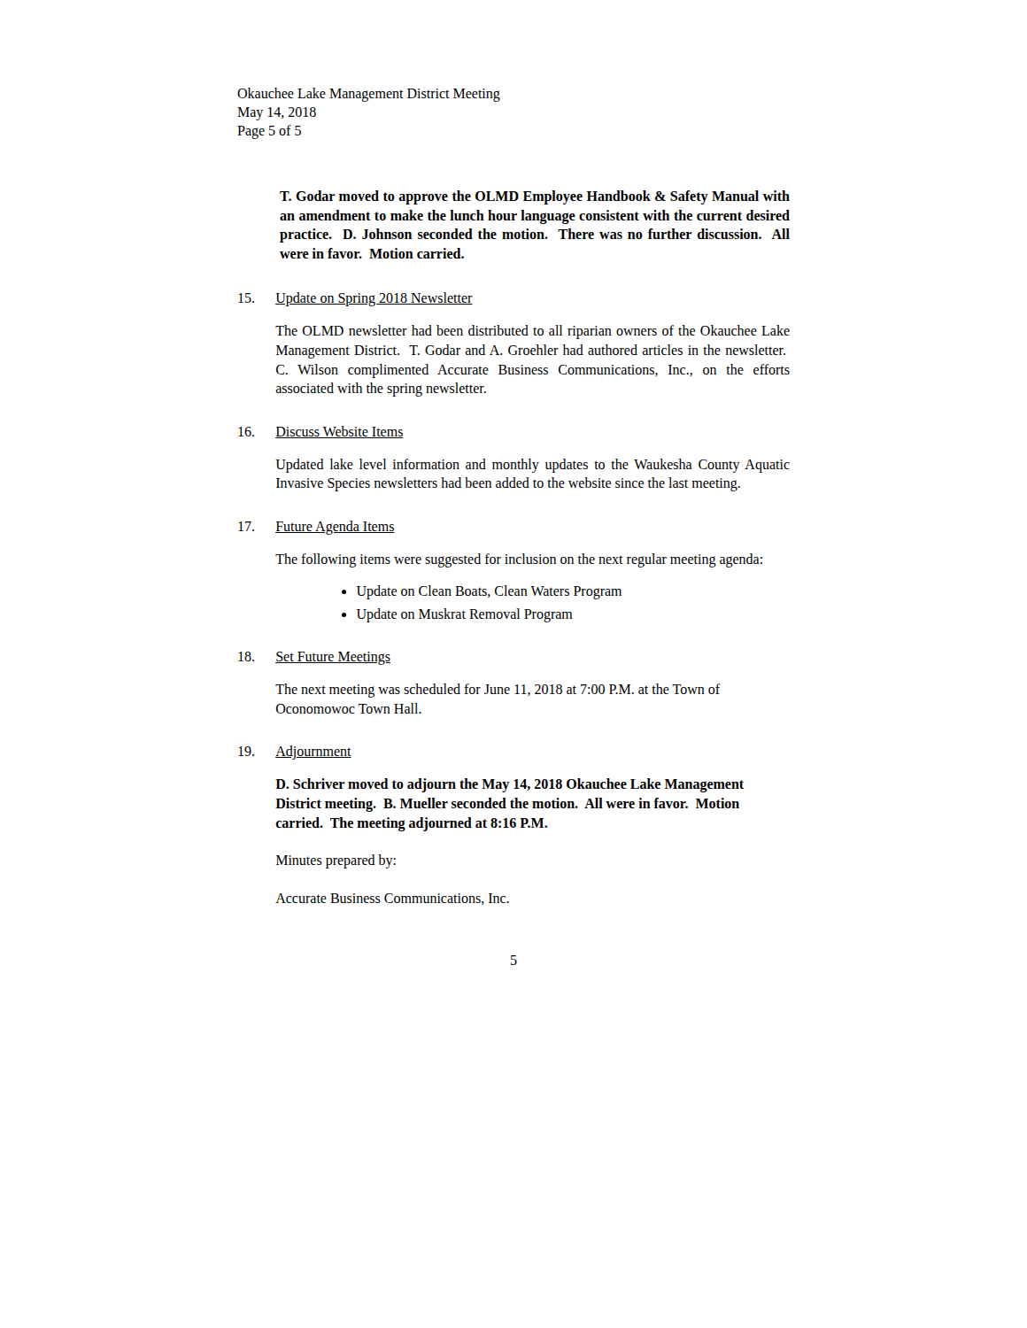Okauchee Lake Management District Meeting
May 14, 2018
Page 5 of 5
T. Godar moved to approve the OLMD Employee Handbook & Safety Manual with an amendment to make the lunch hour language consistent with the current desired practice. D. Johnson seconded the motion. There was no further discussion. All were in favor. Motion carried.
Update on Spring 2018 Newsletter
The OLMD newsletter had been distributed to all riparian owners of the Okauchee Lake Management District. T. Godar and A. Groehler had authored articles in the newsletter. C. Wilson complimented Accurate Business Communications, Inc., on the efforts associated with the spring newsletter.
Discuss Website Items
Updated lake level information and monthly updates to the Waukesha County Aquatic Invasive Species newsletters had been added to the website since the last meeting.
Future Agenda Items
The following items were suggested for inclusion on the next regular meeting agenda:
Update on Clean Boats, Clean Waters Program
Update on Muskrat Removal Program
Set Future Meetings
The next meeting was scheduled for June 11, 2018 at 7:00 P.M. at the Town of Oconomowoc Town Hall.
Adjournment
D. Schriver moved to adjourn the May 14, 2018 Okauchee Lake Management District meeting. B. Mueller seconded the motion. All were in favor. Motion carried. The meeting adjourned at 8:16 P.M.
Minutes prepared by:
Accurate Business Communications, Inc.
5